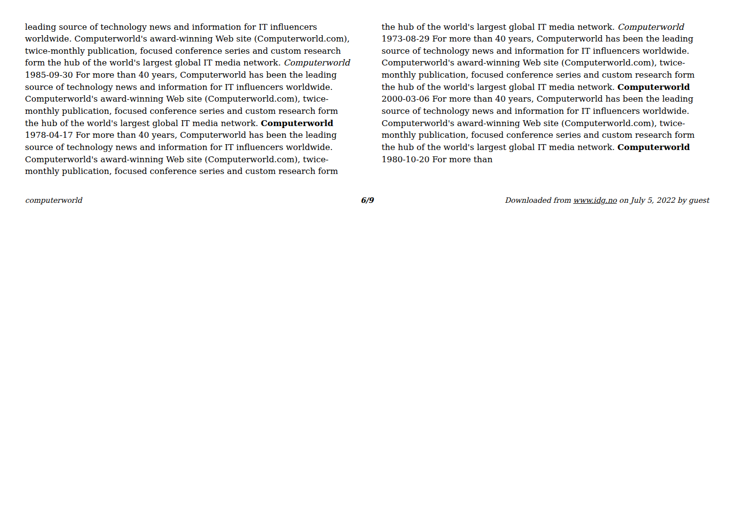leading source of technology news and information for IT influencers worldwide. Computerworld's award-winning Web site (Computerworld.com), twice-monthly publication, focused conference series and custom research form the hub of the world's largest global IT media network. Computerworld 1985-09-30 For more than 40 years, Computerworld has been the leading source of technology news and information for IT influencers worldwide. Computerworld's award-winning Web site (Computerworld.com), twice-monthly publication, focused conference series and custom research form the hub of the world's largest global IT media network. Computerworld 1978-04-17 For more than 40 years, Computerworld has been the leading source of technology news and information for IT influencers worldwide. Computerworld's award-winning Web site (Computerworld.com), twice-monthly publication, focused conference series and custom research form the hub of the world's largest global IT media network. Computerworld 1973-08-29 For more than 40 years, Computerworld has been the leading source of technology news and information for IT influencers worldwide. Computerworld's award-winning Web site (Computerworld.com), twice-monthly publication, focused conference series and custom research form the hub of the world's largest global IT media network. Computerworld 2000-03-06 For more than 40 years, Computerworld has been the leading source of technology news and information for IT influencers worldwide. Computerworld's award-winning Web site (Computerworld.com), twice-monthly publication, focused conference series and custom research form the hub of the world's largest global IT media network. Computerworld 1980-10-20 For more than
computerworld
6/9
Downloaded from www.idg.no on July 5, 2022 by guest